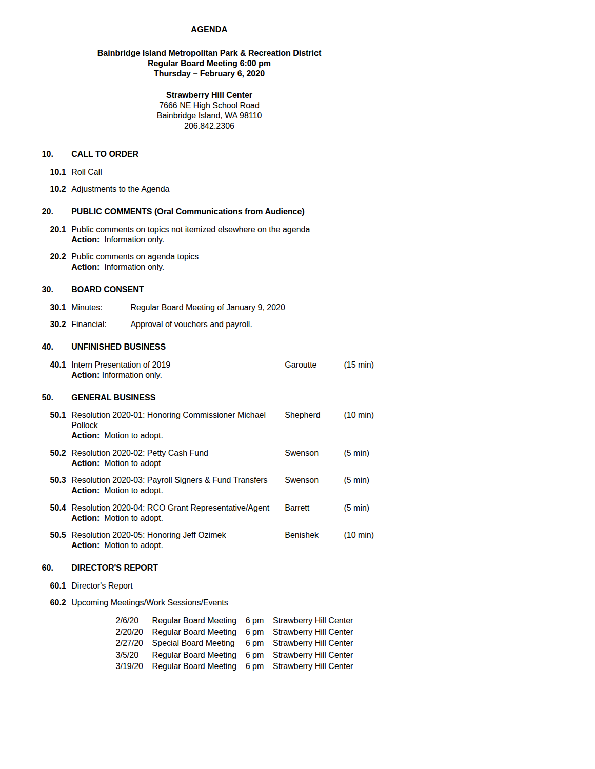AGENDA
Bainbridge Island Metropolitan Park & Recreation District
Regular Board Meeting 6:00 pm
Thursday – February 6, 2020
Strawberry Hill Center
7666 NE High School Road
Bainbridge Island, WA 98110
206.842.2306
10. CALL TO ORDER
10.1 Roll Call
10.2 Adjustments to the Agenda
20. PUBLIC COMMENTS (Oral Communications from Audience)
20.1 Public comments on topics not itemized elsewhere on the agenda
Action: Information only.
20.2 Public comments on agenda topics
Action: Information only.
30. BOARD CONSENT
30.1 Minutes: Regular Board Meeting of January 9, 2020
30.2 Financial: Approval of vouchers and payroll.
40. UNFINISHED BUSINESS
40.1 Intern Presentation of 2019
Action: Information only. Garoutte (15 min)
50. GENERAL BUSINESS
50.1 Resolution 2020-01: Honoring Commissioner Michael Pollock
Action: Motion to adopt. Shepherd (10 min)
50.2 Resolution 2020-02: Petty Cash Fund
Action: Motion to adopt Swenson (5 min)
50.3 Resolution 2020-03: Payroll Signers & Fund Transfers
Action: Motion to adopt. Swenson (5 min)
50.4 Resolution 2020-04: RCO Grant Representative/Agent
Action: Motion to adopt. Barrett (5 min)
50.5 Resolution 2020-05: Honoring Jeff Ozimek
Action: Motion to adopt. Benishek (10 min)
60. DIRECTOR'S REPORT
60.1 Director's Report
60.2 Upcoming Meetings/Work Sessions/Events
| 2/6/20 | Regular Board Meeting | 6 pm | Strawberry Hill Center |
| 2/20/20 | Regular Board Meeting | 6 pm | Strawberry Hill Center |
| 2/27/20 | Special Board Meeting | 6 pm | Strawberry Hill Center |
| 3/5/20 | Regular Board Meeting | 6 pm | Strawberry Hill Center |
| 3/19/20 | Regular Board Meeting | 6 pm | Strawberry Hill Center |